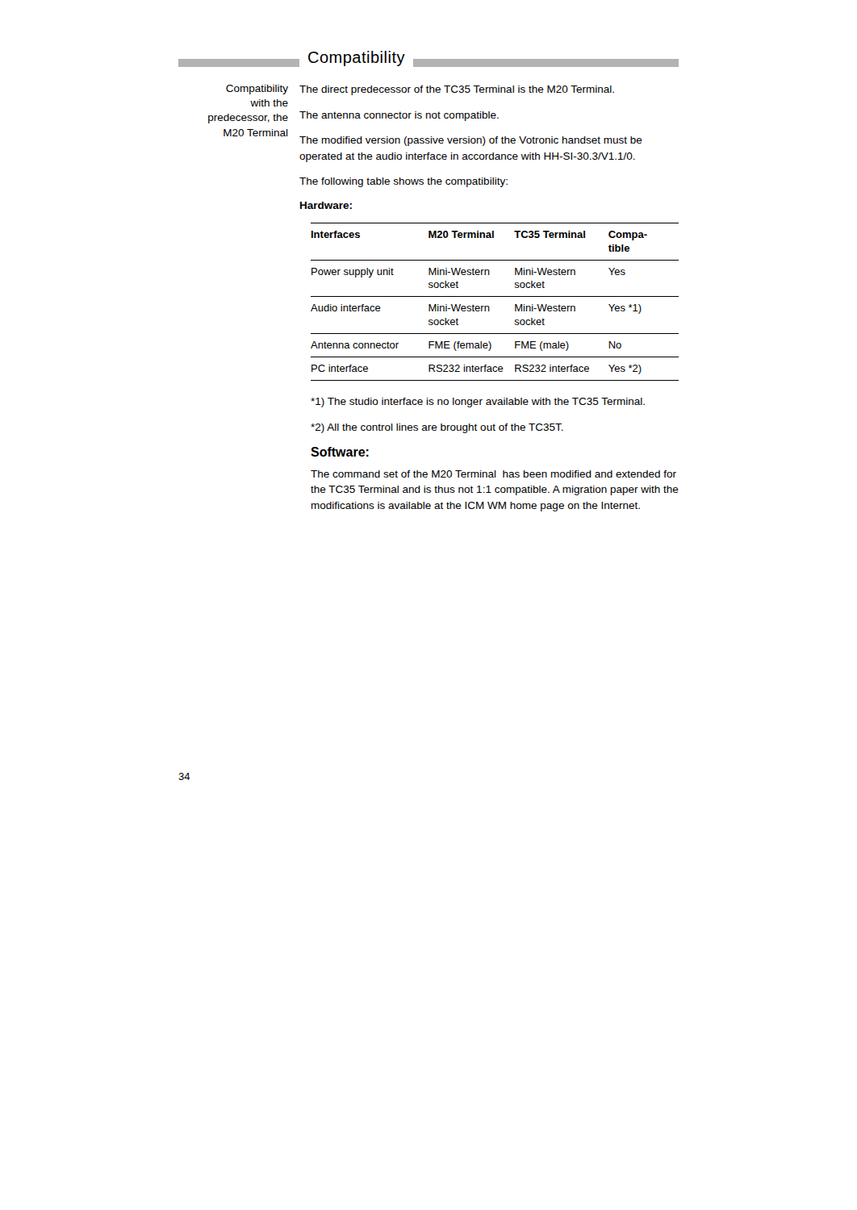Compatibility
Compatibility
with the
predecessor, the
M20 Terminal
The direct predecessor of the TC35 Terminal is the M20 Terminal.
The antenna connector is not compatible.
The modified version (passive version) of the Votronic handset must be operated at the audio interface in accordance with HH-SI-30.3/V1.1/0.
The following table shows the compatibility:
Hardware:
| Interfaces | M20 Terminal | TC35 Terminal | Compa- tible |
| --- | --- | --- | --- |
| Power supply unit | Mini-Western socket | Mini-Western socket | Yes |
| Audio interface | Mini-Western socket | Mini-Western socket | Yes *1) |
| Antenna connector | FME (female) | FME (male) | No |
| PC interface | RS232 interface | RS232 interface | Yes *2) |
*1) The studio interface is no longer available with the TC35 Terminal.
*2) All the control lines are brought out of the TC35T.
Software:
The command set of the M20 Terminal has been modified and extended for the TC35 Terminal and is thus not 1:1 compatible. A migration paper with the modifications is available at the ICM WM home page on the Internet.
34